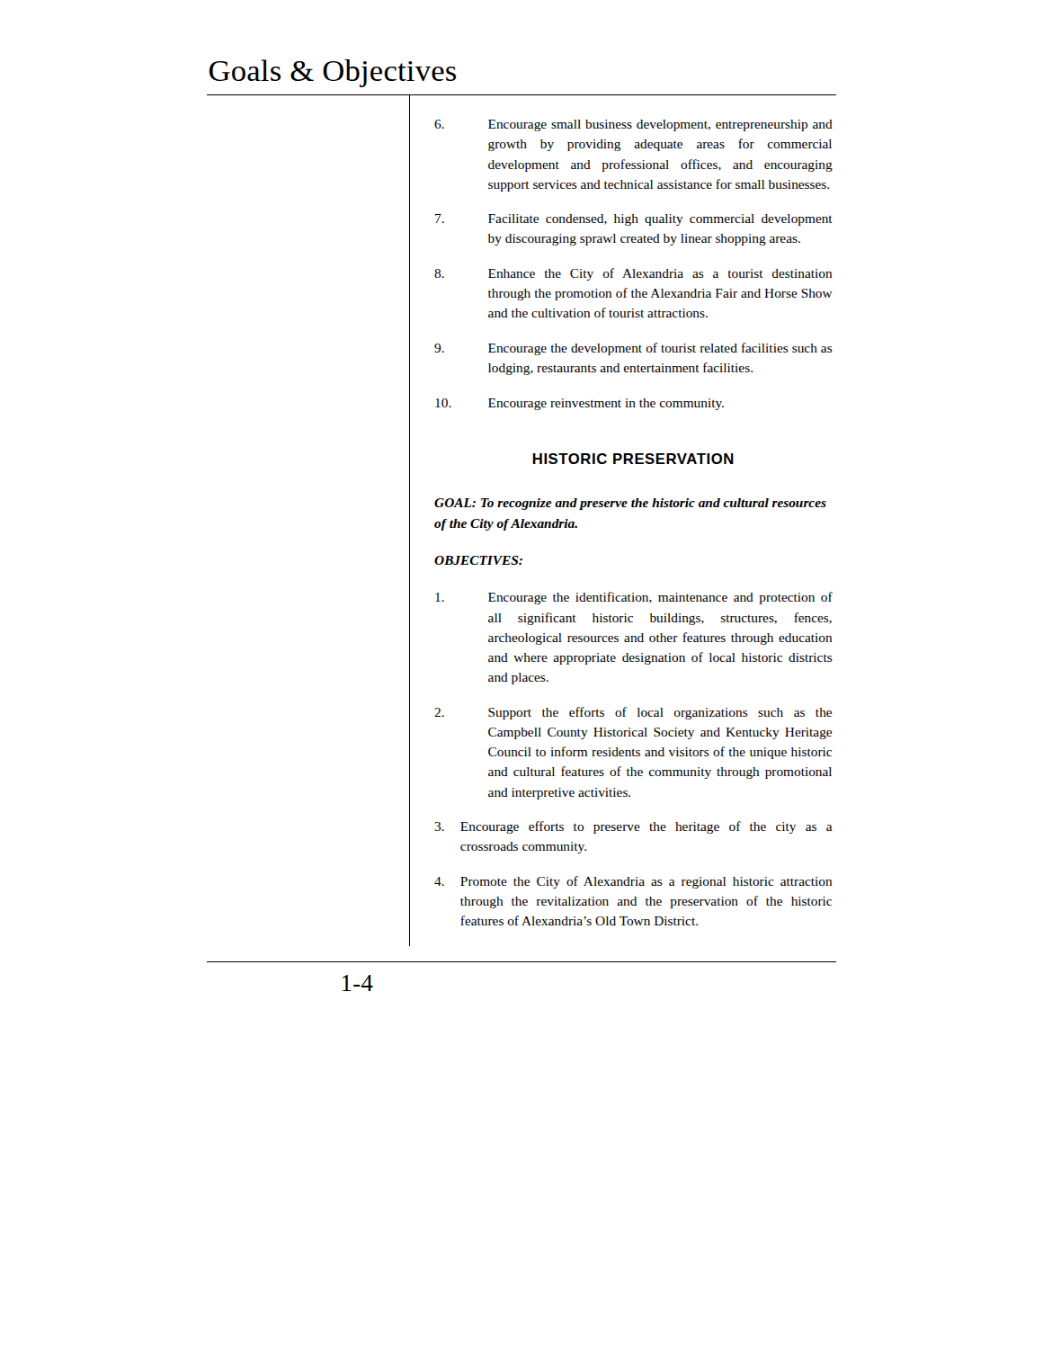Goals & Objectives
6.
Encourage small business development, entrepreneurship and growth by providing adequate areas for commercial development and professional offices, and encouraging support services and technical assistance for small businesses.
7.
Facilitate condensed, high quality commercial development by discouraging sprawl created by linear shopping areas.
8.
Enhance the City of Alexandria as a tourist destination through the promotion of the Alexandria Fair and Horse Show and the cultivation of tourist attractions.
9.
Encourage the development of tourist related facilities such as lodging, restaurants and entertainment facilities.
10.
Encourage reinvestment in the community.
HISTORIC PRESERVATION
GOAL: To recognize and preserve the historic and cultural resources of the City of Alexandria.
OBJECTIVES:
1.
Encourage the identification, maintenance and protection of all significant historic buildings, structures, fences, archeological resources and other features through education and where appropriate designation of local historic districts and places.
2.
Support the efforts of local organizations such as the Campbell County Historical Society and Kentucky Heritage Council to inform residents and visitors of the unique historic and cultural features of the community through promotional and interpretive activities.
3.
Encourage efforts to preserve the heritage of the city as a crossroads community.
4.
Promote the City of Alexandria as a regional historic attraction through the revitalization and the preservation of the historic features of Alexandria’s Old Town District.
1-4